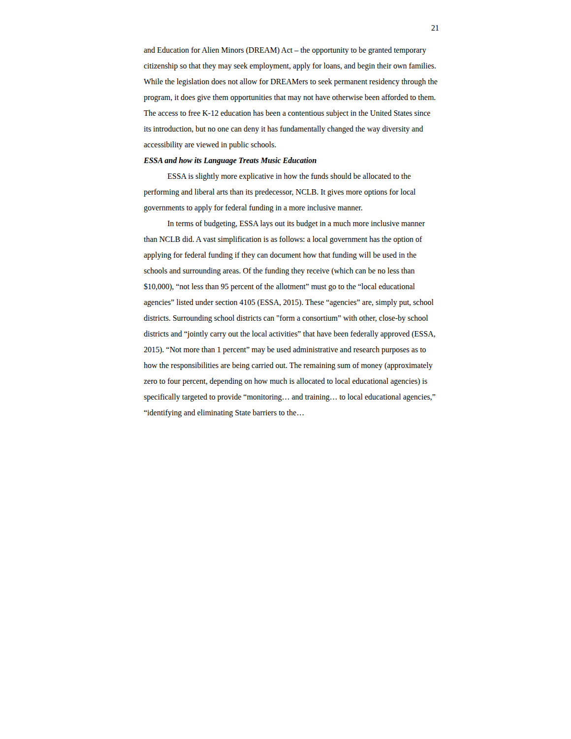21
and Education for Alien Minors (DREAM) Act – the opportunity to be granted temporary citizenship so that they may seek employment, apply for loans, and begin their own families. While the legislation does not allow for DREAMers to seek permanent residency through the program, it does give them opportunities that may not have otherwise been afforded to them. The access to free K-12 education has been a contentious subject in the United States since its introduction, but no one can deny it has fundamentally changed the way diversity and accessibility are viewed in public schools.
ESSA and how its Language Treats Music Education
ESSA is slightly more explicative in how the funds should be allocated to the performing and liberal arts than its predecessor, NCLB. It gives more options for local governments to apply for federal funding in a more inclusive manner.
In terms of budgeting, ESSA lays out its budget in a much more inclusive manner than NCLB did. A vast simplification is as follows: a local government has the option of applying for federal funding if they can document how that funding will be used in the schools and surrounding areas. Of the funding they receive (which can be no less than $10,000), “not less than 95 percent of the allotment” must go to the “local educational agencies” listed under section 4105 (ESSA, 2015). These “agencies” are, simply put, school districts. Surrounding school districts can "form a consortium” with other, close-by school districts and “jointly carry out the local activities” that have been federally approved (ESSA, 2015). “Not more than 1 percent” may be used administrative and research purposes as to how the responsibilities are being carried out. The remaining sum of money (approximately zero to four percent, depending on how much is allocated to local educational agencies) is specifically targeted to provide “monitoring… and training… to local educational agencies,” “identifying and eliminating State barriers to the…